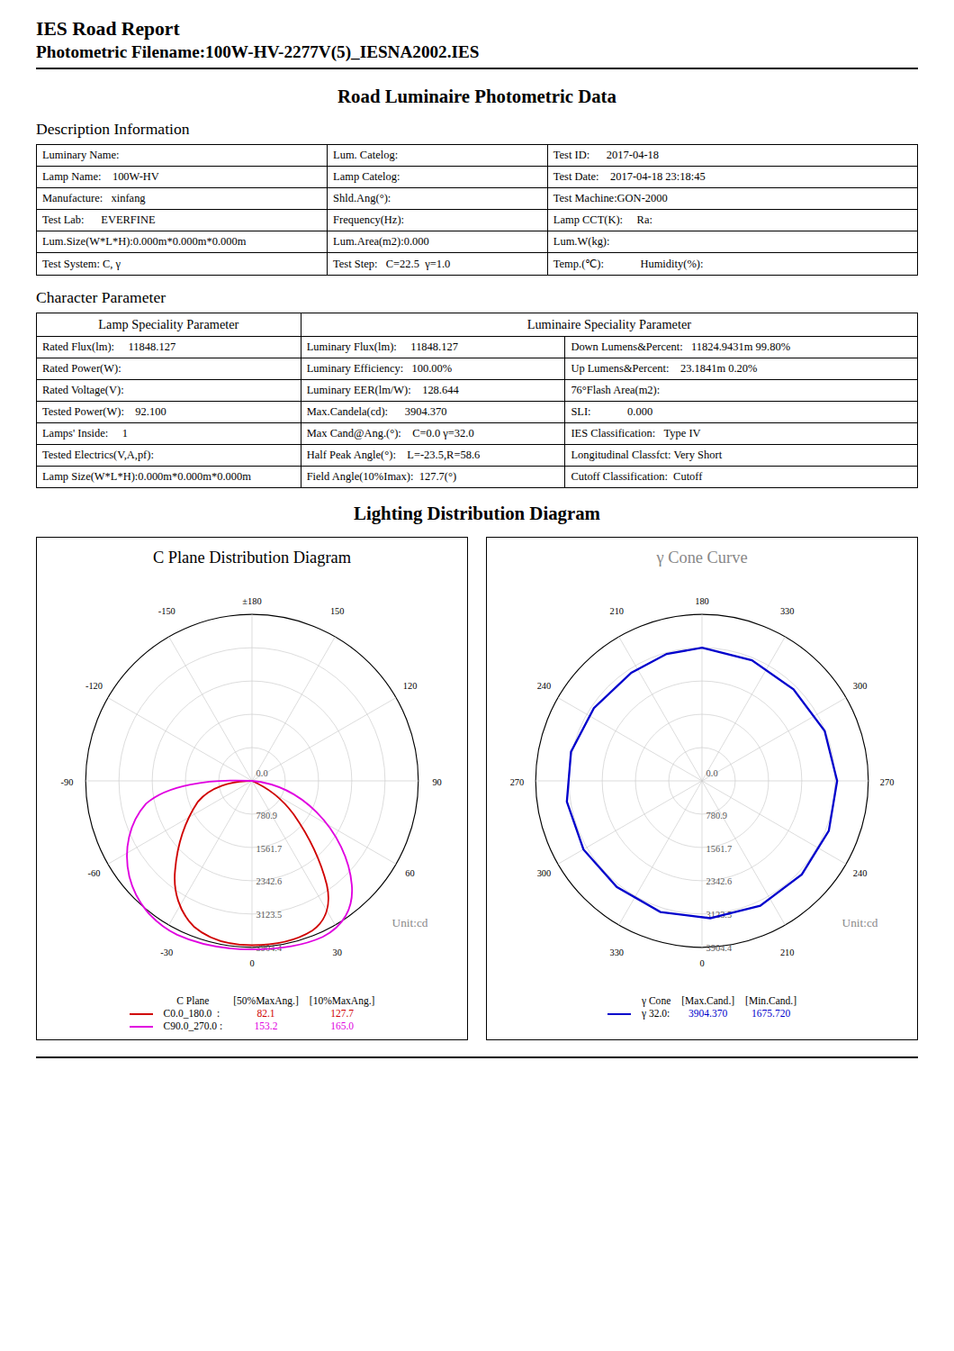IES Road Report
Photometric Filename:100W-HV-2277V(5)_IESNA2002.IES
Road Luminaire Photometric Data
Description Information
| Luminary Name: | Lum. Catelog: | Test ID: 2017-04-18 |
| Lamp Name: 100W-HV | Lamp Catelog: | Test Date: 2017-04-18 23:18:45 |
| Manufacture: xinfang | Shld.Ang(°): | Test Machine:GON-2000 |
| Test Lab: EVERFINE | Frequency(Hz): | Lamp CCT(K): Ra: |
| Lum.Size(W*L*H):0.000m*0.000m*0.000m | Lum.Area(m2):0.000 | Lum.W(kg): |
| Test System: C, γ | Test Step: C=22.5 γ=1.0 | Temp.(℃): Humidity(%): |
Character Parameter
| Lamp Speciality Parameter | Luminaire Speciality Parameter |
| --- | --- |
| Rated Flux(lm): 11848.127 | Luminary Flux(lm): 11848.127 | Down Lumens&Percent: 11824.9431m 99.80% |
| Rated Power(W): | Luminary Efficiency: 100.00% | Up Lumens&Percent: 23.1841m 0.20% |
| Rated Voltage(V): | Luminary EER(lm/W): 128.644 | 76°Flash Area(m2): |
| Tested Power(W): 92.100 | Max.Candela(cd): 3904.370 | SLI: 0.000 |
| Lamps' Inside: 1 | Max Cand@Ang.(°): C=0.0 γ=32.0 | IES Classification: Type IV |
| Tested Electrics(V,A,pf): | Half Peak Angle(°): L=-23.5,R=58.6 | Longitudinal Classfct: Very Short |
| Lamp Size(W*L*H):0.000m*0.000m*0.000m | Field Angle(10%Imax): 127.7(°) | Cutoff Classification: Cutoff |
Lighting Distribution Diagram
C Plane Distribution Diagram
±180 -150 150 -120 120 -90 90 -60 60 -30 30 0 0.0 780.9 1561.7 2342.6 3123.5 3904.4 Unit:cd
| | C Plane | [50%MaxAng.] | [10%MaxAng.] |
| | C0.0_180.0 : | 82.1 | 127.7 |
| | C90.0_270.0 : | 153.2 | 165.0 |
γ Cone Curve
180 210 330 240 300 270 270 300 240 330 210 0 0.0 780.9 1561.7 2342.6 3123.5 3904.4 Unit:cd
| | γ Cone | [Max.Cand.] | [Min.Cand.] |
| | γ 32.0: | 3904.370 | 1675.720 |